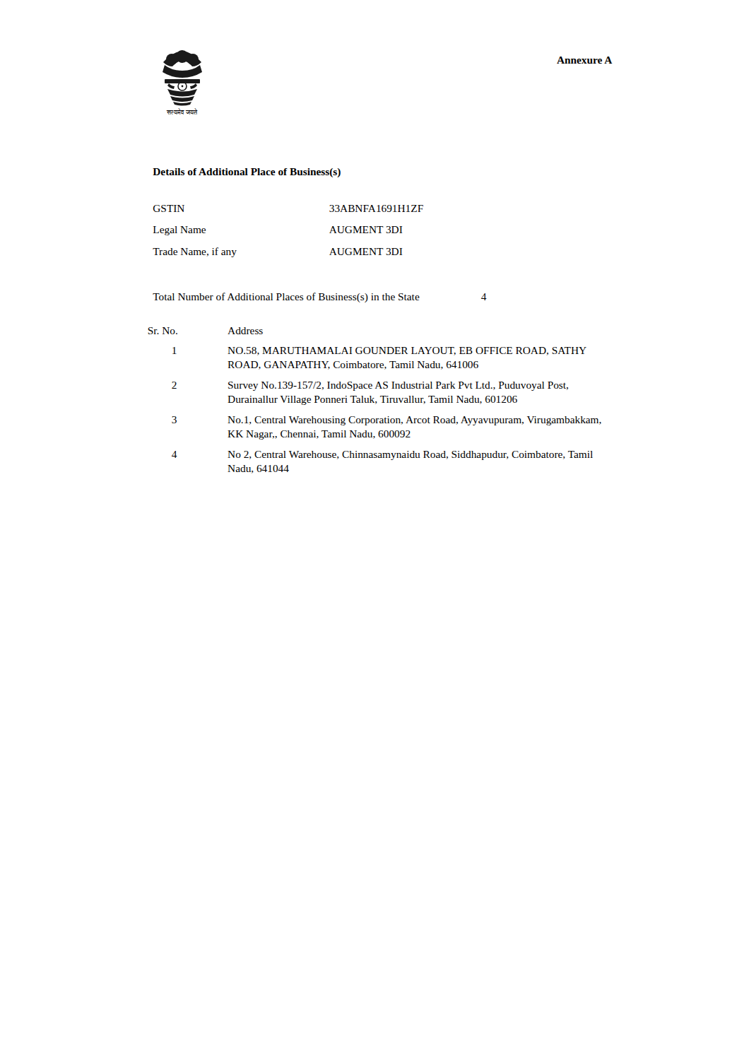सत्यमेव जयते
Annexure A
Details of Additional Place of Business(s)
| GSTIN | 33ABNFA1691H1ZF |
| Legal Name | AUGMENT 3DI |
| Trade Name, if any | AUGMENT 3DI |
Total Number of Additional Places of Business(s) in the State 4
| Sr. No. | Address |
| --- | --- |
| 1 | NO.58, MARUTHAMALAI GOUNDER LAYOUT, EB OFFICE ROAD, SATHY ROAD, GANAPATHY, Coimbatore, Tamil Nadu, 641006 |
| 2 | Survey No.139-157/2, IndoSpace AS Industrial Park Pvt Ltd., Puduvoyal Post, Durainallur Village Ponneri Taluk, Tiruvallur, Tamil Nadu, 601206 |
| 3 | No.1, Central Warehousing Corporation, Arcot Road, Ayyavupuram, Virugambakkam, KK Nagar,, Chennai, Tamil Nadu, 600092 |
| 4 | No 2, Central Warehouse, Chinnasamynaidu Road, Siddhapudur, Coimbatore, Tamil Nadu, 641044 |